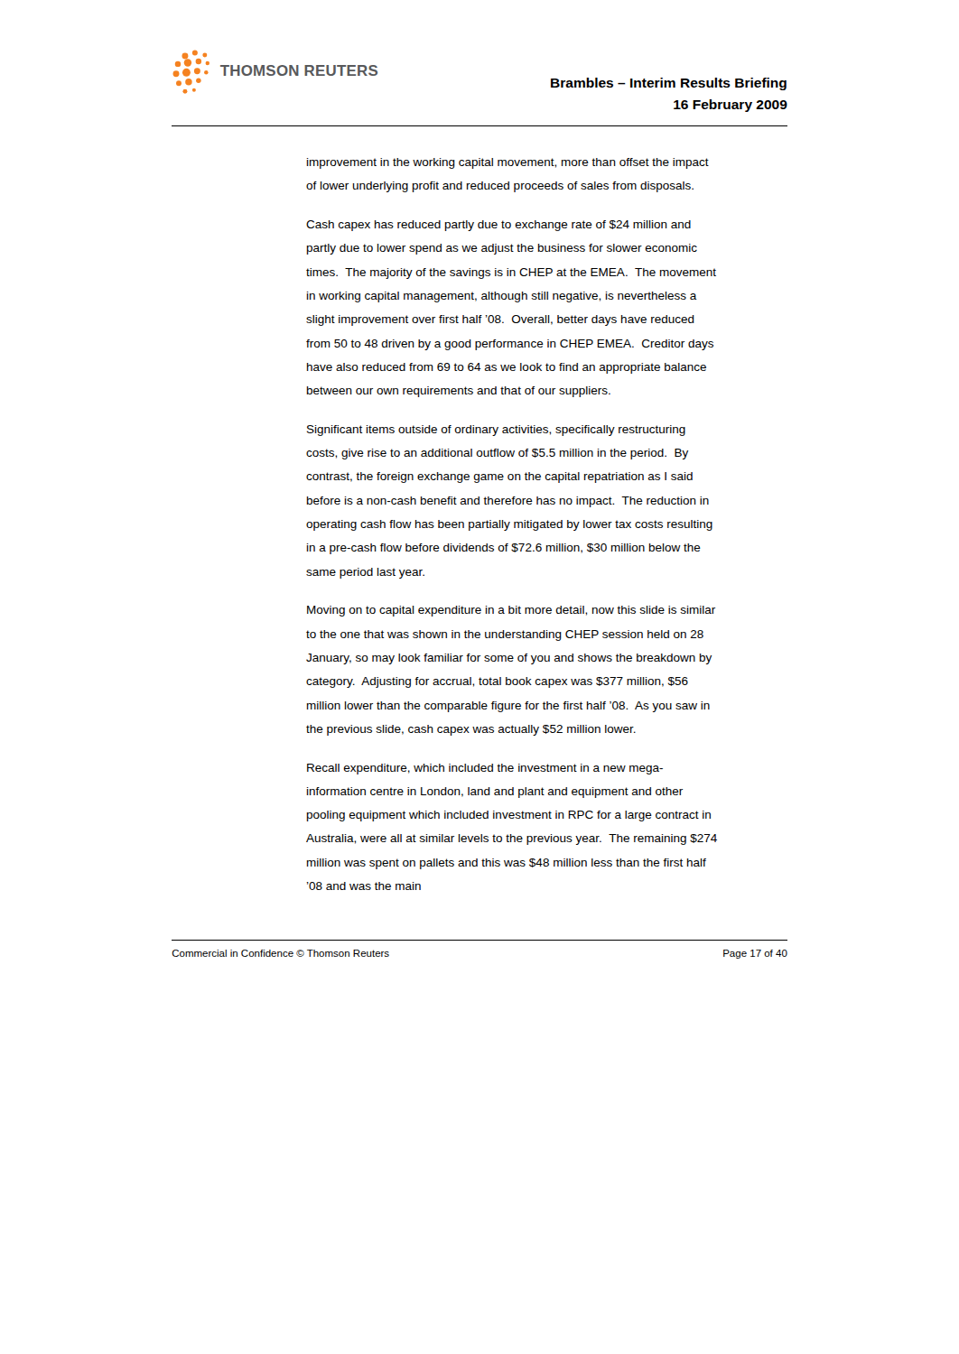THOMSON REUTERS
Brambles – Interim Results Briefing
16 February 2009
improvement in the working capital movement, more than offset the impact of lower underlying profit and reduced proceeds of sales from disposals.
Cash capex has reduced partly due to exchange rate of $24 million and partly due to lower spend as we adjust the business for slower economic times. The majority of the savings is in CHEP at the EMEA. The movement in working capital management, although still negative, is nevertheless a slight improvement over first half ’08. Overall, better days have reduced from 50 to 48 driven by a good performance in CHEP EMEA. Creditor days have also reduced from 69 to 64 as we look to find an appropriate balance between our own requirements and that of our suppliers.
Significant items outside of ordinary activities, specifically restructuring costs, give rise to an additional outflow of $5.5 million in the period. By contrast, the foreign exchange game on the capital repatriation as I said before is a non-cash benefit and therefore has no impact. The reduction in operating cash flow has been partially mitigated by lower tax costs resulting in a pre-cash flow before dividends of $72.6 million, $30 million below the same period last year.
Moving on to capital expenditure in a bit more detail, now this slide is similar to the one that was shown in the understanding CHEP session held on 28 January, so may look familiar for some of you and shows the breakdown by category. Adjusting for accrual, total book capex was $377 million, $56 million lower than the comparable figure for the first half ’08. As you saw in the previous slide, cash capex was actually $52 million lower.
Recall expenditure, which included the investment in a new mega-information centre in London, land and plant and equipment and other pooling equipment which included investment in RPC for a large contract in Australia, were all at similar levels to the previous year. The remaining $274 million was spent on pallets and this was $48 million less than the first half ’08 and was the main
Commercial in Confidence © Thomson Reuters
Page 17 of 40